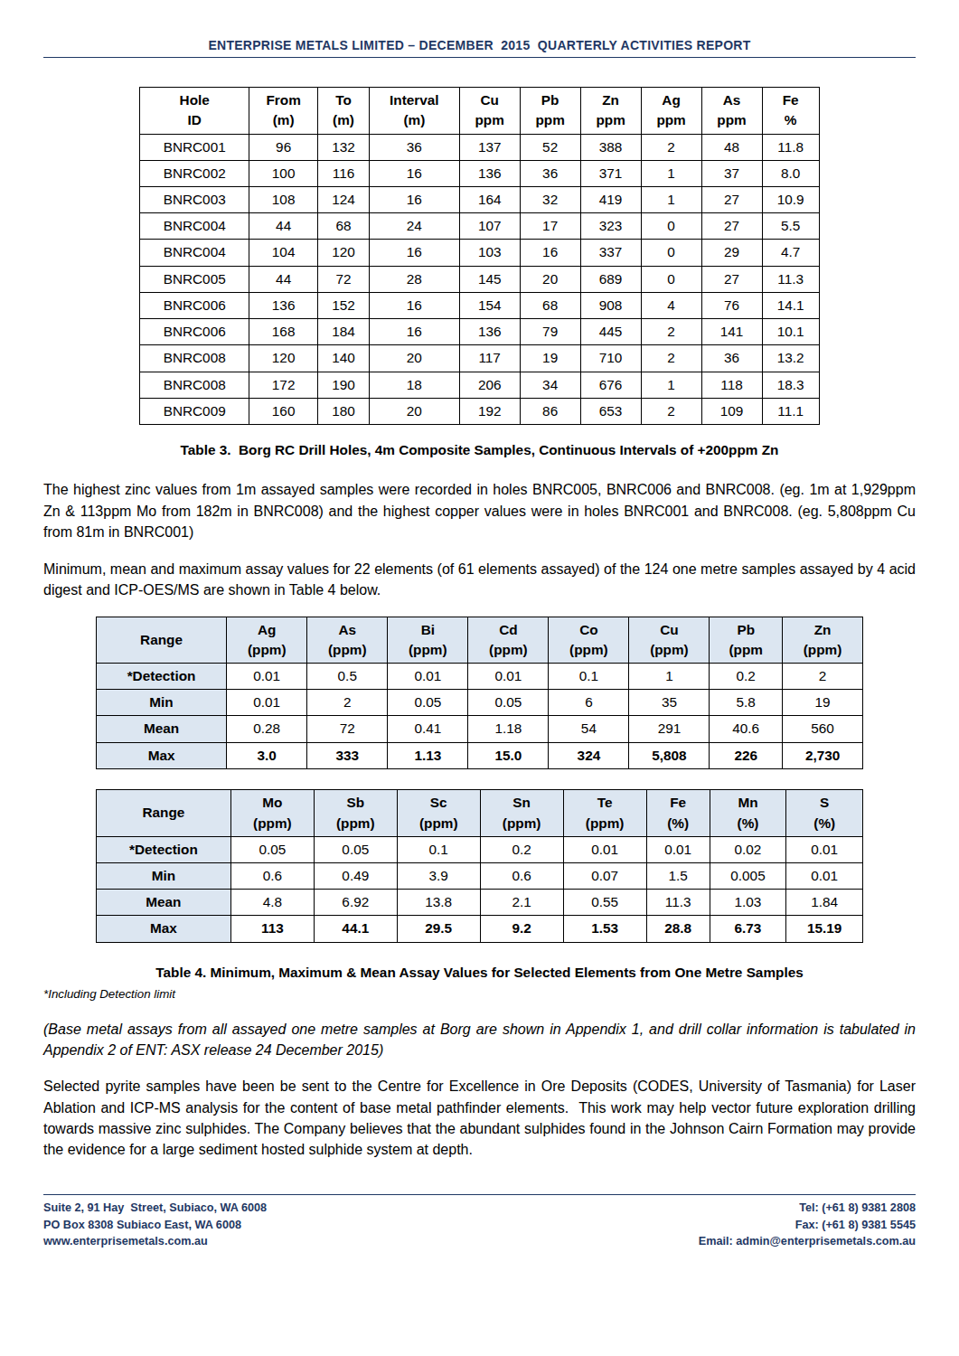ENTERPRISE METALS LIMITED – DECEMBER 2015 QUARTERLY ACTIVITIES REPORT
| Hole ID | From (m) | To (m) | Interval (m) | Cu ppm | Pb ppm | Zn ppm | Ag ppm | As ppm | Fe % |
| --- | --- | --- | --- | --- | --- | --- | --- | --- | --- |
| BNRC001 | 96 | 132 | 36 | 137 | 52 | 388 | 2 | 48 | 11.8 |
| BNRC002 | 100 | 116 | 16 | 136 | 36 | 371 | 1 | 37 | 8.0 |
| BNRC003 | 108 | 124 | 16 | 164 | 32 | 419 | 1 | 27 | 10.9 |
| BNRC004 | 44 | 68 | 24 | 107 | 17 | 323 | 0 | 27 | 5.5 |
| BNRC004 | 104 | 120 | 16 | 103 | 16 | 337 | 0 | 29 | 4.7 |
| BNRC005 | 44 | 72 | 28 | 145 | 20 | 689 | 0 | 27 | 11.3 |
| BNRC006 | 136 | 152 | 16 | 154 | 68 | 908 | 4 | 76 | 14.1 |
| BNRC006 | 168 | 184 | 16 | 136 | 79 | 445 | 2 | 141 | 10.1 |
| BNRC008 | 120 | 140 | 20 | 117 | 19 | 710 | 2 | 36 | 13.2 |
| BNRC008 | 172 | 190 | 18 | 206 | 34 | 676 | 1 | 118 | 18.3 |
| BNRC009 | 160 | 180 | 20 | 192 | 86 | 653 | 2 | 109 | 11.1 |
Table 3. Borg RC Drill Holes, 4m Composite Samples, Continuous Intervals of +200ppm Zn
The highest zinc values from 1m assayed samples were recorded in holes BNRC005, BNRC006 and BNRC008. (eg. 1m at 1,929ppm Zn & 113ppm Mo from 182m in BNRC008) and the highest copper values were in holes BNRC001 and BNRC008. (eg. 5,808ppm Cu from 81m in BNRC001)
Minimum, mean and maximum assay values for 22 elements (of 61 elements assayed) of the 124 one metre samples assayed by 4 acid digest and ICP-OES/MS are shown in Table 4 below.
| Range | Ag (ppm) | As (ppm) | Bi (ppm) | Cd (ppm) | Co (ppm) | Cu (ppm) | Pb (ppm | Zn (ppm) |
| --- | --- | --- | --- | --- | --- | --- | --- | --- |
| *Detection | 0.01 | 0.5 | 0.01 | 0.01 | 0.1 | 1 | 0.2 | 2 |
| Min | 0.01 | 2 | 0.05 | 0.05 | 6 | 35 | 5.8 | 19 |
| Mean | 0.28 | 72 | 0.41 | 1.18 | 54 | 291 | 40.6 | 560 |
| Max | 3.0 | 333 | 1.13 | 15.0 | 324 | 5,808 | 226 | 2,730 |
| Range | Mo (ppm) | Sb (ppm) | Sc (ppm) | Sn (ppm) | Te (ppm) | Fe (%) | Mn (%) | S (%) |
| --- | --- | --- | --- | --- | --- | --- | --- | --- |
| *Detection | 0.05 | 0.05 | 0.1 | 0.2 | 0.01 | 0.01 | 0.02 | 0.01 |
| Min | 0.6 | 0.49 | 3.9 | 0.6 | 0.07 | 1.5 | 0.005 | 0.01 |
| Mean | 4.8 | 6.92 | 13.8 | 2.1 | 0.55 | 11.3 | 1.03 | 1.84 |
| Max | 113 | 44.1 | 29.5 | 9.2 | 1.53 | 28.8 | 6.73 | 15.19 |
Table 4. Minimum, Maximum & Mean Assay Values for Selected Elements from One Metre Samples
*Including Detection limit
(Base metal assays from all assayed one metre samples at Borg are shown in Appendix 1, and drill collar information is tabulated in Appendix 2 of ENT: ASX release 24 December 2015)
Selected pyrite samples have been be sent to the Centre for Excellence in Ore Deposits (CODES, University of Tasmania) for Laser Ablation and ICP-MS analysis for the content of base metal pathfinder elements. This work may help vector future exploration drilling towards massive zinc sulphides. The Company believes that the abundant sulphides found in the Johnson Cairn Formation may provide the evidence for a large sediment hosted sulphide system at depth.
Suite 2, 91 Hay Street, Subiaco, WA 6008
PO Box 8308 Subiaco East, WA 6008
www.enterprisemetals.com.au
Tel: (+61 8) 9381 2808
Fax: (+61 8) 9381 5545
Email: admin@enterprisemetals.com.au